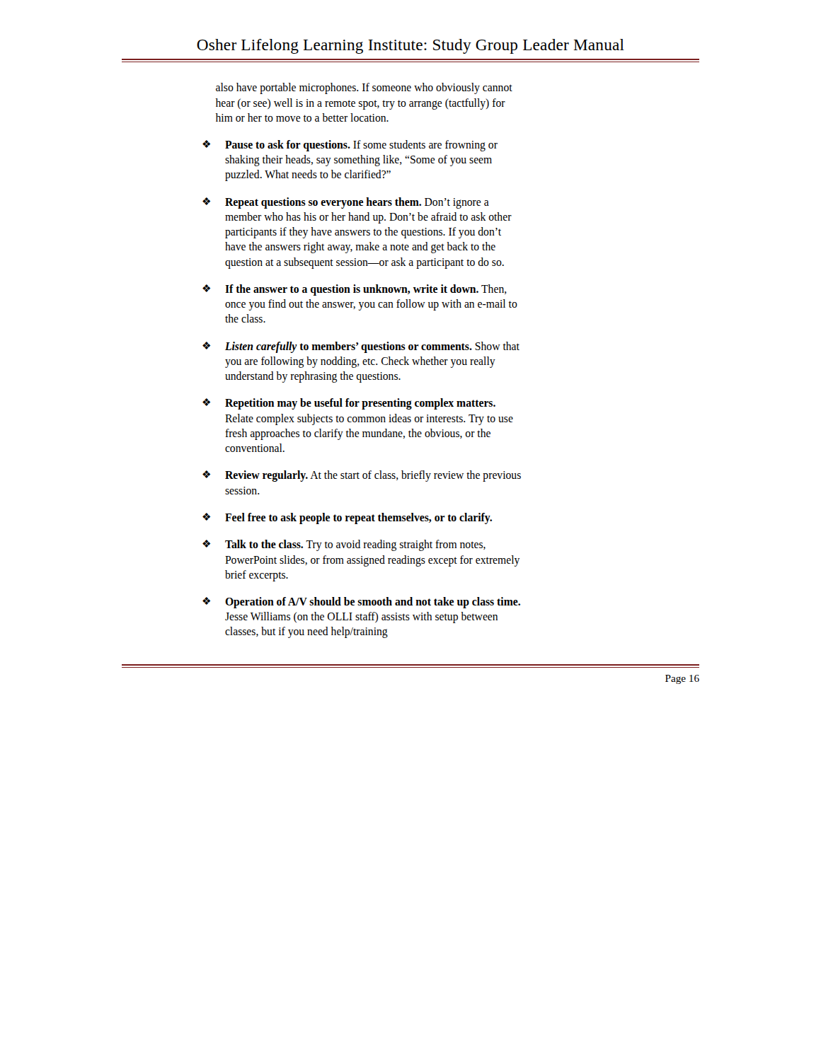Osher Lifelong Learning Institute: Study Group Leader Manual
also have portable microphones. If someone who obviously cannot hear (or see) well is in a remote spot, try to arrange (tactfully) for him or her to move to a better location.
Pause to ask for questions. If some students are frowning or shaking their heads, say something like, “Some of you seem puzzled. What needs to be clarified?”
Repeat questions so everyone hears them. Don’t ignore a member who has his or her hand up. Don’t be afraid to ask other participants if they have answers to the questions. If you don’t have the answers right away, make a note and get back to the question at a subsequent session—or ask a participant to do so.
If the answer to a question is unknown, write it down. Then, once you find out the answer, you can follow up with an e-mail to the class.
Listen carefully to members’ questions or comments. Show that you are following by nodding, etc. Check whether you really understand by rephrasing the questions.
Repetition may be useful for presenting complex matters. Relate complex subjects to common ideas or interests. Try to use fresh approaches to clarify the mundane, the obvious, or the conventional.
Review regularly. At the start of class, briefly review the previous session.
Feel free to ask people to repeat themselves, or to clarify.
Talk to the class. Try to avoid reading straight from notes, PowerPoint slides, or from assigned readings except for extremely brief excerpts.
Operation of A/V should be smooth and not take up class time. Jesse Williams (on the OLLI staff) assists with setup between classes, but if you need help/training
Page 16